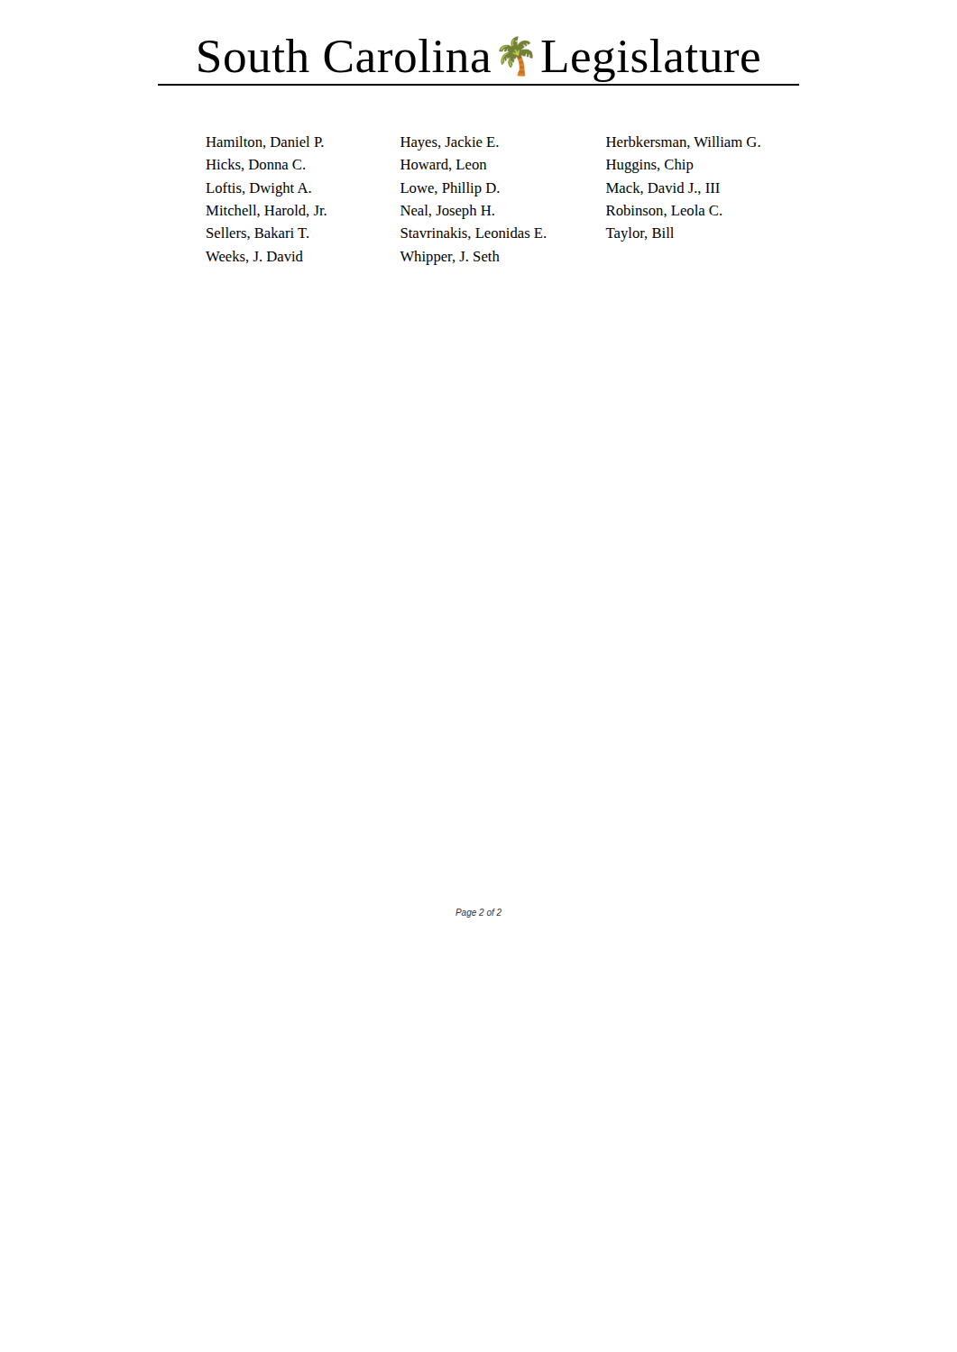South Carolina🌴Legislature
| Hamilton, Daniel P. | Hayes, Jackie E. | Herbkersman, William G. |
| Hicks, Donna C. | Howard, Leon | Huggins, Chip |
| Loftis, Dwight A. | Lowe, Phillip D. | Mack, David J., III |
| Mitchell, Harold, Jr. | Neal, Joseph H. | Robinson, Leola C. |
| Sellers, Bakari T. | Stavrinakis, Leonidas E. | Taylor, Bill |
| Weeks, J. David | Whipper, J. Seth | |
Page 2 of 2